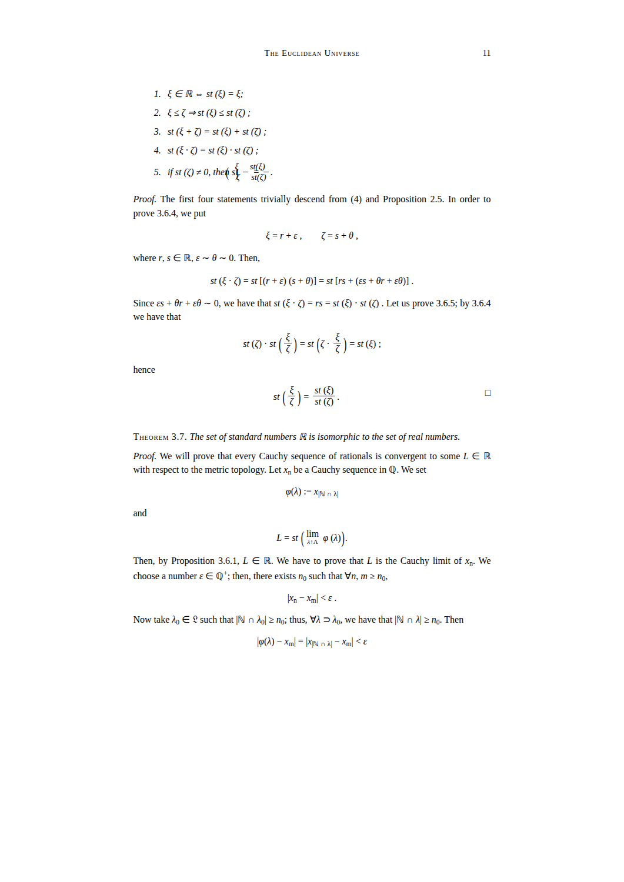The Euclidean Universe 11
1. ξ ∈ ℝ ⇔ st (ξ) = ξ;
2. ξ ≤ ζ ⇒ st (ξ) ≤ st (ζ) ;
3. st (ξ + ζ) = st (ξ) + st (ζ) ;
4. st (ξ · ζ) = st (ξ) · st (ζ) ;
5. if st (ζ) ≠ 0, then st (ξζ) = st(ξ) st(ζ).
Proof. The first four statements trivially descend from (4) and Proposition 2.5. In order to prove 3.6.4, we put
ξ = r + ε , ζ = s + θ ,
where r, s ∈ ℝ, ε ∼ θ ∼ 0. Then,
st (ξ · ζ) = st [(r + ε) (s + θ)] = st [rs + (εs + θr + εθ)] .
Since εs + θr + εθ ∼ 0, we have that st (ξ · ζ) = rs = st (ξ) · st (ζ) . Let us prove 3.6.5; by 3.6.4 we have that
st (ζ) · st (ξζ) = st (ζ · ξζ) = st (ξ) ;
hence
□ st (ξζ) = st (ξ) st (ζ).
Theorem 3.7. The set of standard numbers ℝ is isomorphic to the set of real numbers.
Proof. We will prove that every Cauchy sequence of rationals is convergent to some L ∈ ℝ with respect to the metric topology. Let xn be a Cauchy sequence in ℚ. We set
φ(λ) := x|ℕ ∩ λ|
and
L = st (lim λ↑Λ φ (λ)).
Then, by Proposition 3.6.1, L ∈ ℝ. We have to prove that L is the Cauchy limit of xn. We choose a number ε ∈ ℚ+; then, there exists n 0 such that ∀n, m ≥ n 0,
|xn − xm| < ε .
Now take λ 0 ∈ 𝔏 such that |ℕ ∩ λ 0| ≥ n 0; thus, ∀λ ⊃ λ 0, we have that |ℕ ∩ λ| ≥ n 0. Then
|φ(λ) − xm| = |x|ℕ ∩ λ| − xm| < ε